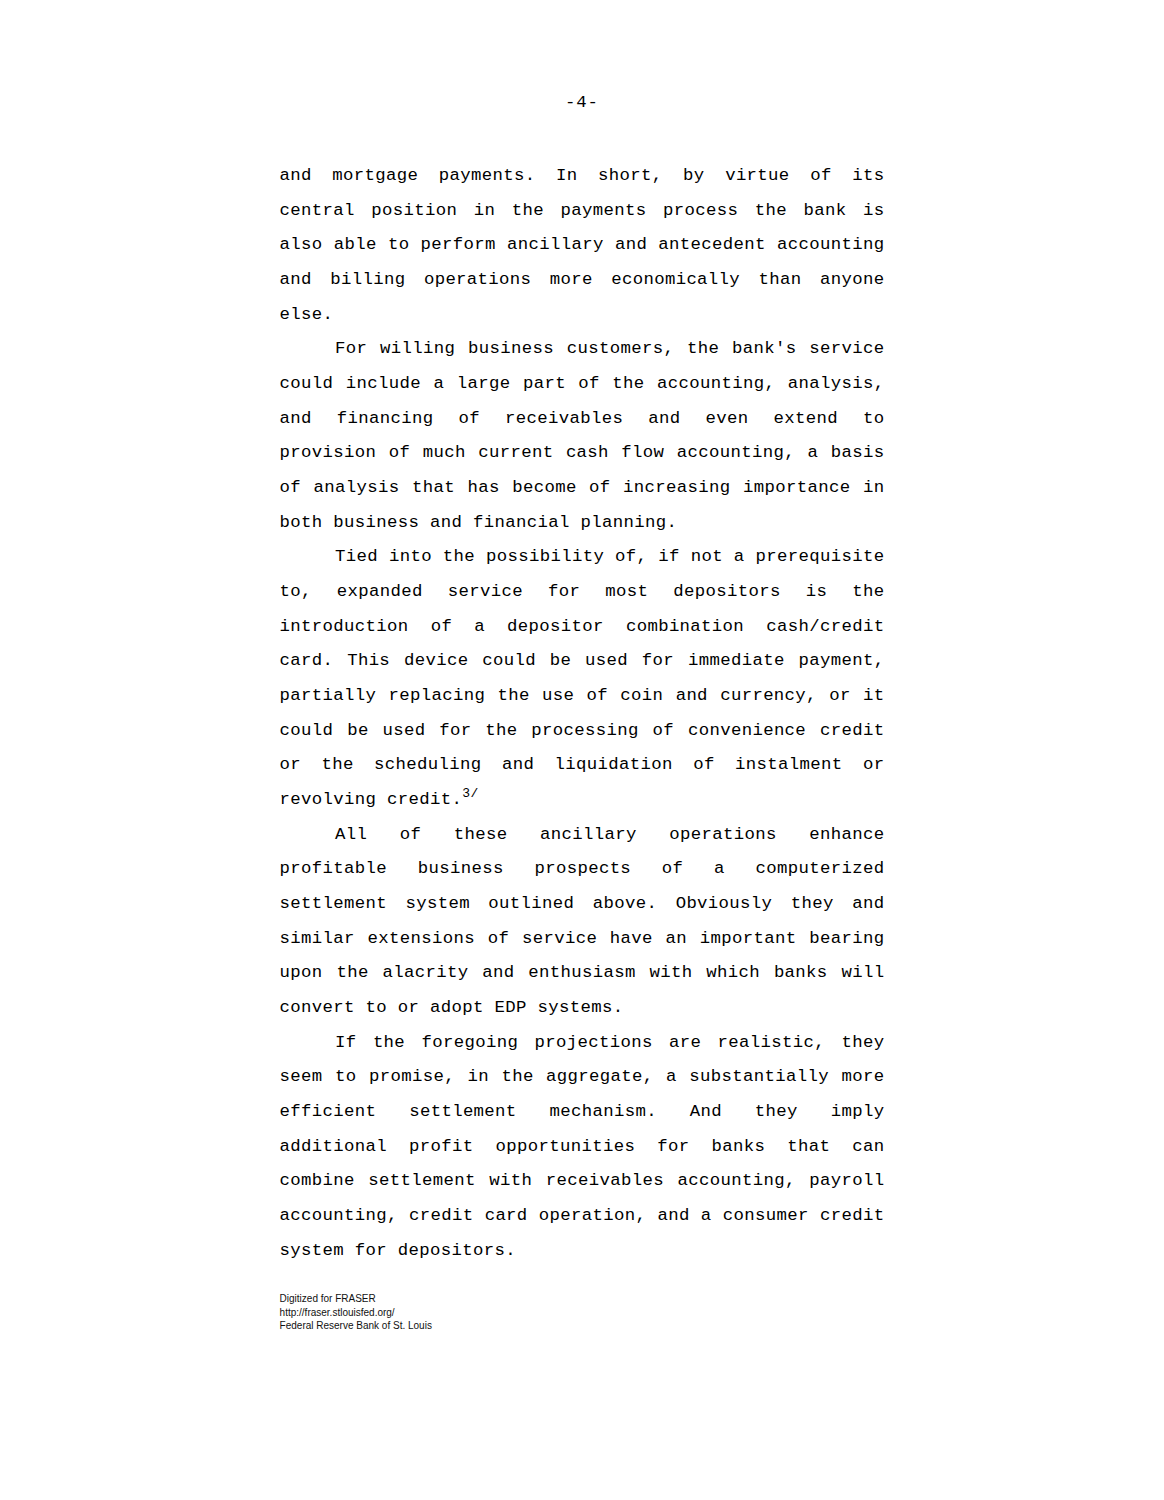-4-
and mortgage payments. In short, by virtue of its central position in the payments process the bank is also able to perform ancillary and antecedent accounting and billing operations more economically than anyone else.
For willing business customers, the bank's service could include a large part of the accounting, analysis, and financing of receivables and even extend to provision of much current cash flow accounting, a basis of analysis that has become of increasing importance in both business and financial planning.
Tied into the possibility of, if not a prerequisite to, expanded service for most depositors is the introduction of a depositor combination cash/credit card. This device could be used for immediate payment, partially replacing the use of coin and currency, or it could be used for the processing of convenience credit or the scheduling and liquidation of instalment or revolving credit.3/
All of these ancillary operations enhance profitable business prospects of a computerized settlement system outlined above. Obviously they and similar extensions of service have an important bearing upon the alacrity and enthusiasm with which banks will convert to or adopt EDP systems.
If the foregoing projections are realistic, they seem to promise, in the aggregate, a substantially more efficient settlement mechanism. And they imply additional profit opportunities for banks that can combine settlement with receivables accounting, payroll accounting, credit card operation, and a consumer credit system for depositors.
Digitized for FRASER
http://fraser.stlouisfed.org/
Federal Reserve Bank of St. Louis